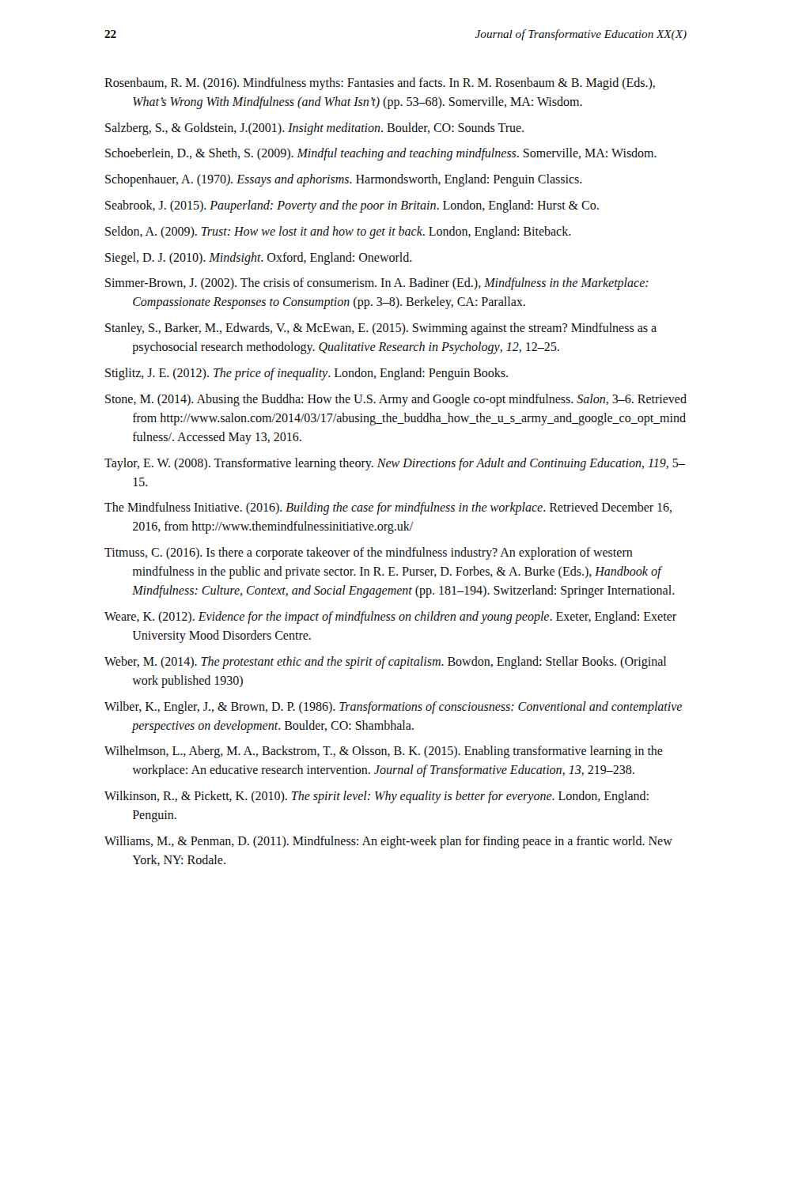22 Journal of Transformative Education XX(X)
Rosenbaum, R. M. (2016). Mindfulness myths: Fantasies and facts. In R. M. Rosenbaum & B. Magid (Eds.), What’s Wrong With Mindfulness (and What Isn’t) (pp. 53–68). Somerville, MA: Wisdom.
Salzberg, S., & Goldstein, J.(2001). Insight meditation. Boulder, CO: Sounds True.
Schoeberlein, D., & Sheth, S. (2009). Mindful teaching and teaching mindfulness. Somerville, MA: Wisdom.
Schopenhauer, A. (1970). Essays and aphorisms. Harmondsworth, England: Penguin Classics.
Seabrook, J. (2015). Pauperland: Poverty and the poor in Britain. London, England: Hurst & Co.
Seldon, A. (2009). Trust: How we lost it and how to get it back. London, England: Biteback.
Siegel, D. J. (2010). Mindsight. Oxford, England: Oneworld.
Simmer-Brown, J. (2002). The crisis of consumerism. In A. Badiner (Ed.), Mindfulness in the Marketplace: Compassionate Responses to Consumption (pp. 3–8). Berkeley, CA: Parallax.
Stanley, S., Barker, M., Edwards, V., & McEwan, E. (2015). Swimming against the stream? Mindfulness as a psychosocial research methodology. Qualitative Research in Psychology, 12, 12–25.
Stiglitz, J. E. (2012). The price of inequality. London, England: Penguin Books.
Stone, M. (2014). Abusing the Buddha: How the U.S. Army and Google co-opt mindfulness. Salon, 3–6. Retrieved from http://www.salon.com/2014/03/17/abusing_the_buddha_how_the_u_s_army_and_google_co_opt_mindfulness/. Accessed May 13, 2016.
Taylor, E. W. (2008). Transformative learning theory. New Directions for Adult and Continuing Education, 119, 5–15.
The Mindfulness Initiative. (2016). Building the case for mindfulness in the workplace. Retrieved December 16, 2016, from http://www.themindfulnessinitiative.org.uk/
Titmuss, C. (2016). Is there a corporate takeover of the mindfulness industry? An exploration of western mindfulness in the public and private sector. In R. E. Purser, D. Forbes, & A. Burke (Eds.), Handbook of Mindfulness: Culture, Context, and Social Engagement (pp. 181–194). Switzerland: Springer International.
Weare, K. (2012). Evidence for the impact of mindfulness on children and young people. Exeter, England: Exeter University Mood Disorders Centre.
Weber, M. (2014). The protestant ethic and the spirit of capitalism. Bowdon, England: Stellar Books. (Original work published 1930)
Wilber, K., Engler, J., & Brown, D. P. (1986). Transformations of consciousness: Conventional and contemplative perspectives on development. Boulder, CO: Shambhala.
Wilhelmson, L., Aberg, M. A., Backstrom, T., & Olsson, B. K. (2015). Enabling transformative learning in the workplace: An educative research intervention. Journal of Transformative Education, 13, 219–238.
Wilkinson, R., & Pickett, K. (2010). The spirit level: Why equality is better for everyone. London, England: Penguin.
Williams, M., & Penman, D. (2011). Mindfulness: An eight-week plan for finding peace in a frantic world. New York, NY: Rodale.